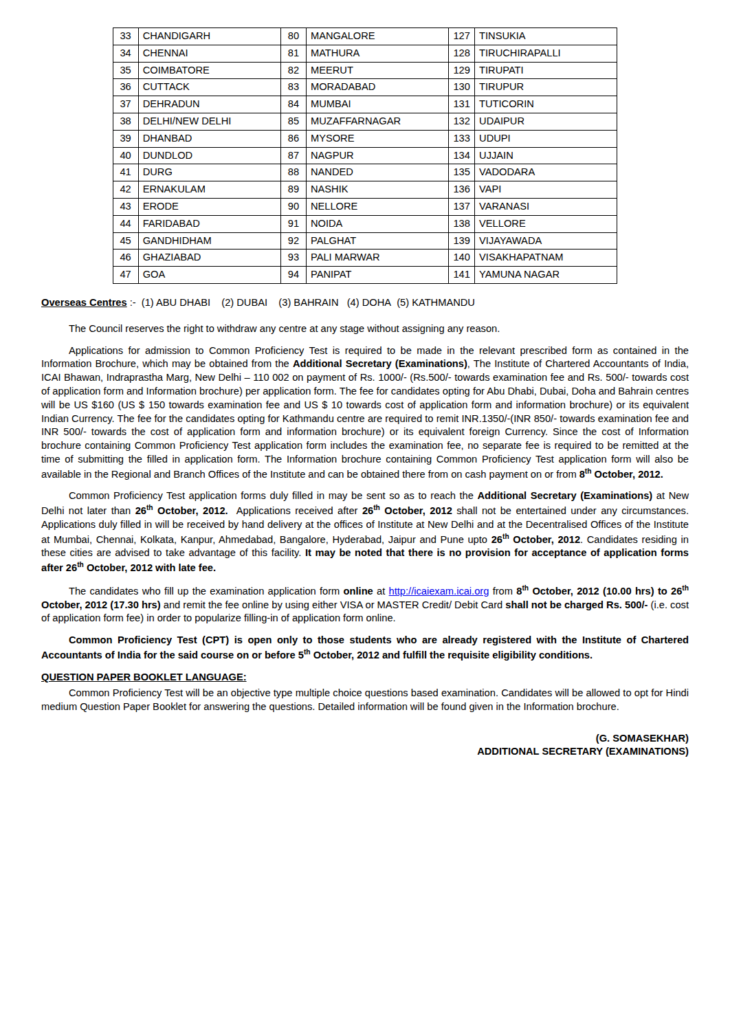| 33 | CHANDIGARH | 80 | MANGALORE | 127 | TINSUKIA |
| 34 | CHENNAI | 81 | MATHURA | 128 | TIRUCHIRAPALLI |
| 35 | COIMBATORE | 82 | MEERUT | 129 | TIRUPATI |
| 36 | CUTTACK | 83 | MORADABAD | 130 | TIRUPUR |
| 37 | DEHRADUN | 84 | MUMBAI | 131 | TUTICORIN |
| 38 | DELHI/NEW DELHI | 85 | MUZAFFARNAGAR | 132 | UDAIPUR |
| 39 | DHANBAD | 86 | MYSORE | 133 | UDUPI |
| 40 | DUNDLOD | 87 | NAGPUR | 134 | UJJAIN |
| 41 | DURG | 88 | NANDED | 135 | VADODARA |
| 42 | ERNAKULAM | 89 | NASHIK | 136 | VAPI |
| 43 | ERODE | 90 | NELLORE | 137 | VARANASI |
| 44 | FARIDABAD | 91 | NOIDA | 138 | VELLORE |
| 45 | GANDHIDHAM | 92 | PALGHAT | 139 | VIJAYAWADA |
| 46 | GHAZIABAD | 93 | PALI MARWAR | 140 | VISAKHAPATNAM |
| 47 | GOA | 94 | PANIPAT | 141 | YAMUNA NAGAR |
Overseas Centres :- (1) ABU DHABI (2) DUBAI (3) BAHRAIN (4) DOHA (5) KATHMANDU
The Council reserves the right to withdraw any centre at any stage without assigning any reason.
Applications for admission to Common Proficiency Test is required to be made in the relevant prescribed form as contained in the Information Brochure, which may be obtained from the Additional Secretary (Examinations), The Institute of Chartered Accountants of India, ICAI Bhawan, Indraprastha Marg, New Delhi – 110 002 on payment of Rs. 1000/- (Rs.500/- towards examination fee and Rs. 500/- towards cost of application form and Information brochure) per application form. The fee for candidates opting for Abu Dhabi, Dubai, Doha and Bahrain centres will be US $160 (US $ 150 towards examination fee and US $ 10 towards cost of application form and information brochure) or its equivalent Indian Currency. The fee for the candidates opting for Kathmandu centre are required to remit INR.1350/-(INR 850/- towards examination fee and INR 500/- towards the cost of application form and information brochure) or its equivalent foreign Currency. Since the cost of Information brochure containing Common Proficiency Test application form includes the examination fee, no separate fee is required to be remitted at the time of submitting the filled in application form. The Information brochure containing Common Proficiency Test application form will also be available in the Regional and Branch Offices of the Institute and can be obtained there from on cash payment on or from 8th October, 2012.
Common Proficiency Test application forms duly filled in may be sent so as to reach the Additional Secretary (Examinations) at New Delhi not later than 26th October, 2012. Applications received after 26th October, 2012 shall not be entertained under any circumstances. Applications duly filled in will be received by hand delivery at the offices of Institute at New Delhi and at the Decentralised Offices of the Institute at Mumbai, Chennai, Kolkata, Kanpur, Ahmedabad, Bangalore, Hyderabad, Jaipur and Pune upto 26th October, 2012. Candidates residing in these cities are advised to take advantage of this facility. It may be noted that there is no provision for acceptance of application forms after 26th October, 2012 with late fee.
The candidates who fill up the examination application form online at http://icaiexam.icai.org from 8th October, 2012 (10.00 hrs) to 26th October, 2012 (17.30 hrs) and remit the fee online by using either VISA or MASTER Credit/ Debit Card shall not be charged Rs. 500/- (i.e. cost of application form fee) in order to popularize filling-in of application form online.
Common Proficiency Test (CPT) is open only to those students who are already registered with the Institute of Chartered Accountants of India for the said course on or before 5th October, 2012 and fulfill the requisite eligibility conditions.
QUESTION PAPER BOOKLET LANGUAGE:
Common Proficiency Test will be an objective type multiple choice questions based examination. Candidates will be allowed to opt for Hindi medium Question Paper Booklet for answering the questions. Detailed information will be found given in the Information brochure.
(G. SOMASEKHAR)
ADDITIONAL SECRETARY (EXAMINATIONS)